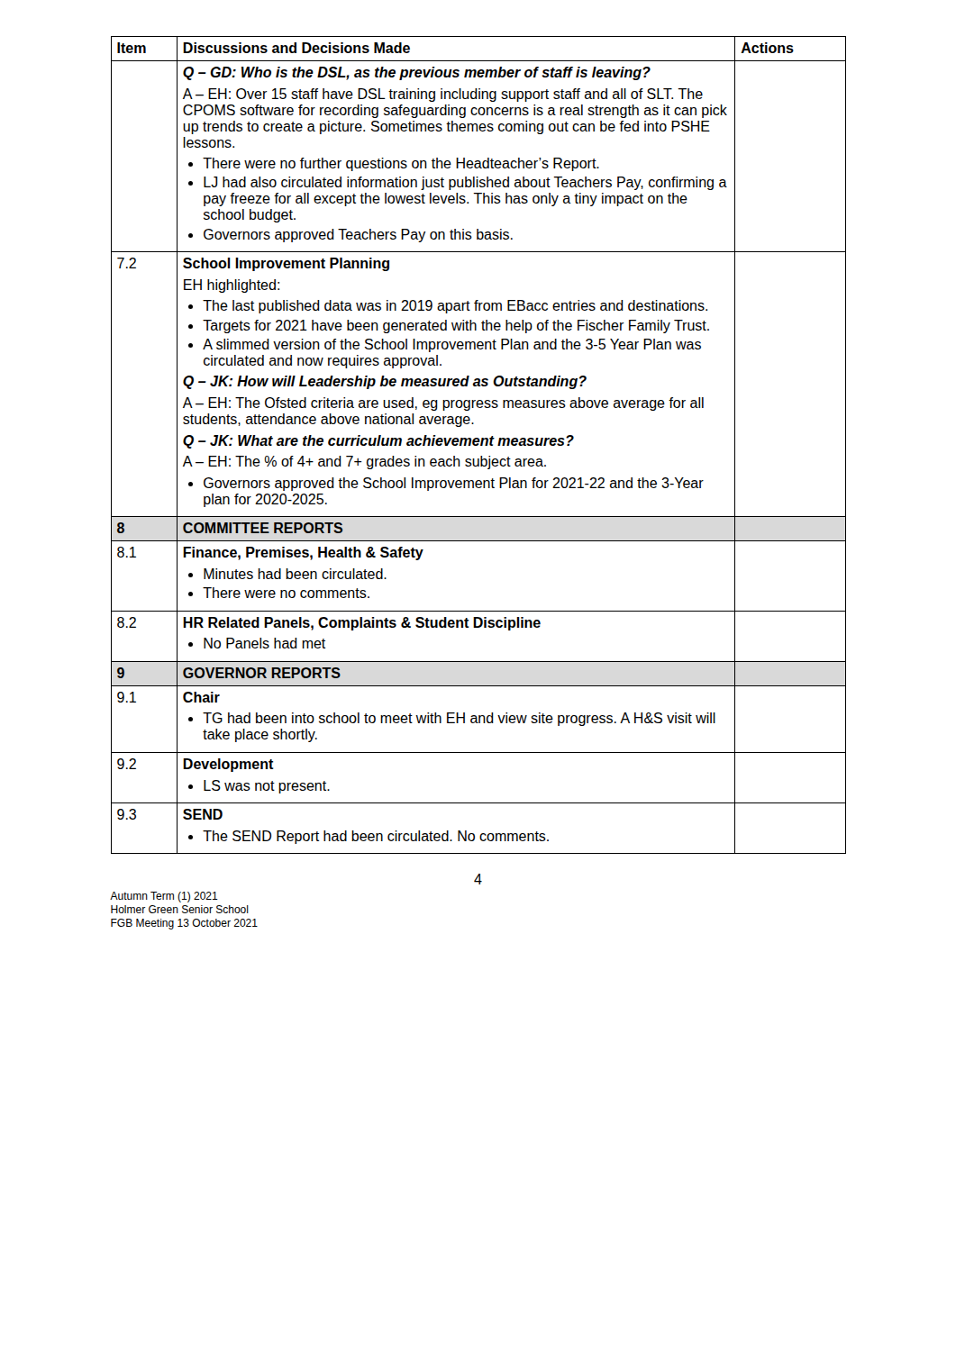| Item | Discussions and Decisions Made | Actions |
| --- | --- | --- |
| | Q – GD: Who is the DSL, as the previous member of staff is leaving? A – EH: Over 15 staff have DSL training including support staff and all of SLT. The CPOMS software for recording safeguarding concerns is a real strength as it can pick up trends to create a picture. Sometimes themes coming out can be fed into PSHE lessons. There were no further questions on the Headteacher’s Report. LJ had also circulated information just published about Teachers Pay, confirming a pay freeze for all except the lowest levels. This has only a tiny impact on the school budget. Governors approved Teachers Pay on this basis. | |
| 7.2 | School Improvement Planning EH highlighted: The last published data was in 2019 apart from EBacc entries and destinations. Targets for 2021 have been generated with the help of the Fischer Family Trust. A slimmed version of the School Improvement Plan and the 3-5 Year Plan was circulated and now requires approval. Q – JK: How will Leadership be measured as Outstanding? A – EH: The Ofsted criteria are used, eg progress measures above average for all students, attendance above national average. Q – JK: What are the curriculum achievement measures? A – EH: The % of 4+ and 7+ grades in each subject area. Governors approved the School Improvement Plan for 2021-22 and the 3-Year plan for 2020-2025. | |
| 8 | COMMITTEE REPORTS | |
| 8.1 | Finance, Premises, Health & Safety Minutes had been circulated. There were no comments. | |
| 8.2 | HR Related Panels, Complaints & Student Discipline No Panels had met | |
| 9 | GOVERNOR REPORTS | |
| 9.1 | Chair TG had been into school to meet with EH and view site progress. A H&S visit will take place shortly. | |
| 9.2 | Development LS was not present. | |
| 9.3 | SEND The SEND Report had been circulated. No comments. | |
4
Autumn Term (1) 2021
Holmer Green Senior School
FGB Meeting 13 October 2021